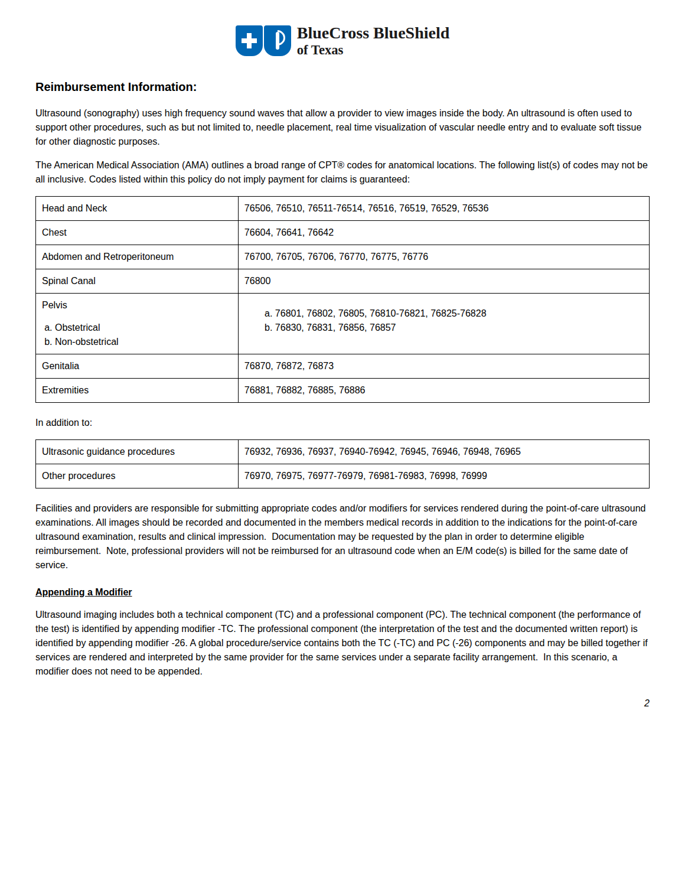BlueCross BlueShield
of Texas
Reimbursement Information:
Ultrasound (sonography) uses high frequency sound waves that allow a provider to view images inside the body. An ultrasound is often used to support other procedures, such as but not limited to, needle placement, real time visualization of vascular needle entry and to evaluate soft tissue for other diagnostic purposes.
The American Medical Association (AMA) outlines a broad range of CPT® codes for anatomical locations. The following list(s) of codes may not be all inclusive. Codes listed within this policy do not imply payment for claims is guaranteed:
| Head and Neck | 76506, 76510, 76511-76514, 76516, 76519, 76529, 76536 |
| Chest | 76604, 76641, 76642 |
| Abdomen and Retroperitoneum | 76700, 76705, 76706, 76770, 76775, 76776 |
| Spinal Canal | 76800 |
| Pelvis Obstetrical Non-obstetrical | 76801, 76802, 76805, 76810-76821, 76825-76828 76830, 76831, 76856, 76857 |
| Genitalia | 76870, 76872, 76873 |
| Extremities | 76881, 76882, 76885, 76886 |
In addition to:
| Ultrasonic guidance procedures | 76932, 76936, 76937, 76940-76942, 76945, 76946, 76948, 76965 |
| Other procedures | 76970, 76975, 76977-76979, 76981-76983, 76998, 76999 |
Facilities and providers are responsible for submitting appropriate codes and/or modifiers for services rendered during the point-of-care ultrasound examinations. All images should be recorded and documented in the members medical records in addition to the indications for the point-of-care ultrasound examination, results and clinical impression. Documentation may be requested by the plan in order to determine eligible reimbursement. Note, professional providers will not be reimbursed for an ultrasound code when an E/M code(s) is billed for the same date of service.
Appending a Modifier
Ultrasound imaging includes both a technical component (TC) and a professional component (PC). The technical component (the performance of the test) is identified by appending modifier -TC. The professional component (the interpretation of the test and the documented written report) is identified by appending modifier -26. A global procedure/service contains both the TC (-TC) and PC (-26) components and may be billed together if services are rendered and interpreted by the same provider for the same services under a separate facility arrangement. In this scenario, a modifier does not need to be appended.
2